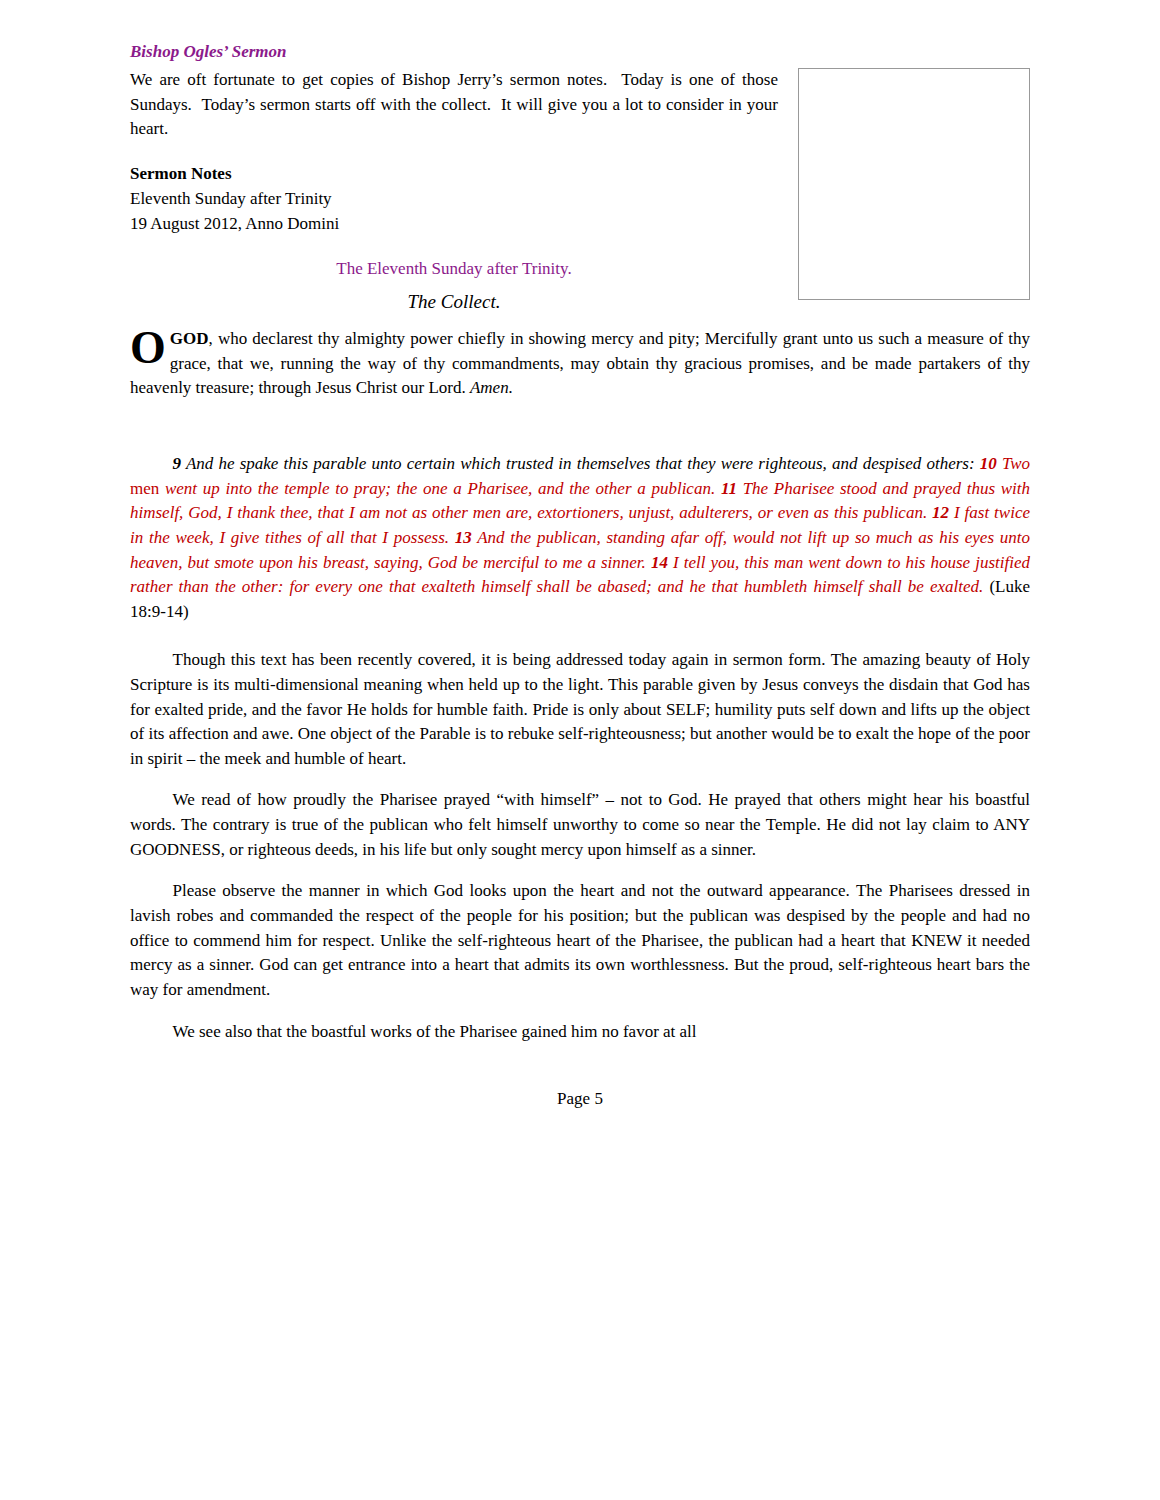Bishop Ogles’ Sermon
We are oft fortunate to get copies of Bishop Jerry’s sermon notes. Today is one of those Sundays. Today’s sermon starts off with the collect. It will give you a lot to consider in your heart.
Sermon Notes
Eleventh Sunday after Trinity
19 August 2012, Anno Domini
The Eleventh Sunday after Trinity.
The Collect.
O GOD, who declarest thy almighty power chiefly in showing mercy and pity; Mercifully grant unto us such a measure of thy grace, that we, running the way of thy commandments, may obtain thy gracious promises, and be made partakers of thy heavenly treasure; through Jesus Christ our Lord. Amen.
9 And he spake this parable unto certain which trusted in themselves that they were righteous, and despised others: 10 Two men went up into the temple to pray; the one a Pharisee, and the other a publican. 11 The Pharisee stood and prayed thus with himself, God, I thank thee, that I am not as other men are, extortioners, unjust, adulterers, or even as this publican. 12 I fast twice in the week, I give tithes of all that I possess. 13 And the publican, standing afar off, would not lift up so much as his eyes unto heaven, but smote upon his breast, saying, God be merciful to me a sinner. 14 I tell you, this man went down to his house justified rather than the other: for every one that exalteth himself shall be abased; and he that humbleth himself shall be exalted. (Luke 18:9-14)
Though this text has been recently covered, it is being addressed today again in sermon form. The amazing beauty of Holy Scripture is its multi-dimensional meaning when held up to the light. This parable given by Jesus conveys the disdain that God has for exalted pride, and the favor He holds for humble faith. Pride is only about SELF; humility puts self down and lifts up the object of its affection and awe. One object of the Parable is to rebuke self-righteousness; but another would be to exalt the hope of the poor in spirit – the meek and humble of heart.
We read of how proudly the Pharisee prayed “with himself” – not to God. He prayed that others might hear his boastful words. The contrary is true of the publican who felt himself unworthy to come so near the Temple. He did not lay claim to ANY GOODNESS, or righteous deeds, in his life but only sought mercy upon himself as a sinner.
Please observe the manner in which God looks upon the heart and not the outward appearance. The Pharisees dressed in lavish robes and commanded the respect of the people for his position; but the publican was despised by the people and had no office to commend him for respect. Unlike the self-righteous heart of the Pharisee, the publican had a heart that KNEW it needed mercy as a sinner. God can get entrance into a heart that admits its own worthlessness. But the proud, self-righteous heart bars the way for amendment.
We see also that the boastful works of the Pharisee gained him no favor at all
Page 5